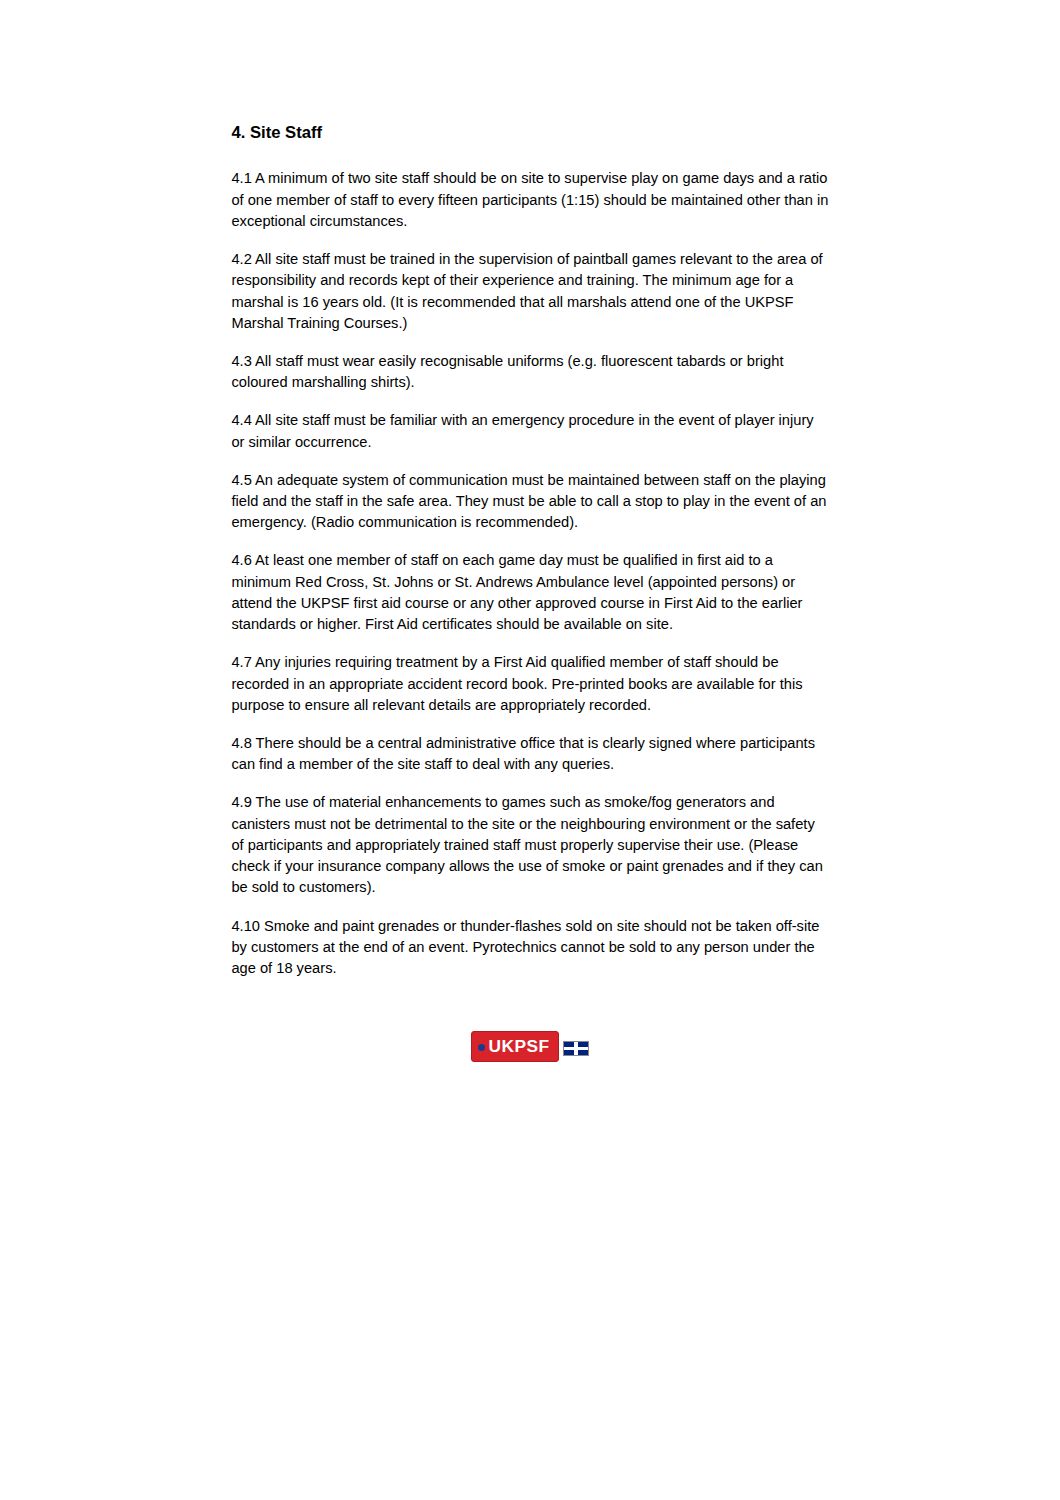4. Site Staff
4.1 A minimum of two site staff should be on site to supervise play on game days and a ratio of one member of staff to every fifteen participants (1:15) should be maintained other than in exceptional circumstances.
4.2 All site staff must be trained in the supervision of paintball games relevant to the area of responsibility and records kept of their experience and training. The minimum age for a marshal is 16 years old. (It is recommended that all marshals attend one of the UKPSF Marshal Training Courses.)
4.3 All staff must wear easily recognisable uniforms (e.g. fluorescent tabards or bright coloured marshalling shirts).
4.4 All site staff must be familiar with an emergency procedure in the event of player injury or similar occurrence.
4.5 An adequate system of communication must be maintained between staff on the playing field and the staff in the safe area. They must be able to call a stop to play in the event of an emergency. (Radio communication is recommended).
4.6 At least one member of staff on each game day must be qualified in first aid to a minimum Red Cross, St. Johns or St. Andrews Ambulance level (appointed persons) or attend the UKPSF first aid course or any other approved course in First Aid to the earlier standards or higher. First Aid certificates should be available on site.
4.7 Any injuries requiring treatment by a First Aid qualified member of staff should be recorded in an appropriate accident record book. Pre-printed books are available for this purpose to ensure all relevant details are appropriately recorded.
4.8 There should be a central administrative office that is clearly signed where participants can find a member of the site staff to deal with any queries.
4.9 The use of material enhancements to games such as smoke/fog generators and canisters must not be detrimental to the site or the neighbouring environment or the safety of participants and appropriately trained staff must properly supervise their use. (Please check if your insurance company allows the use of smoke or paint grenades and if they can be sold to customers).
4.10 Smoke and paint grenades or thunder-flashes sold on site should not be taken off-site by customers at the end of an event. Pyrotechnics cannot be sold to any person under the age of 18 years.
UKPSF